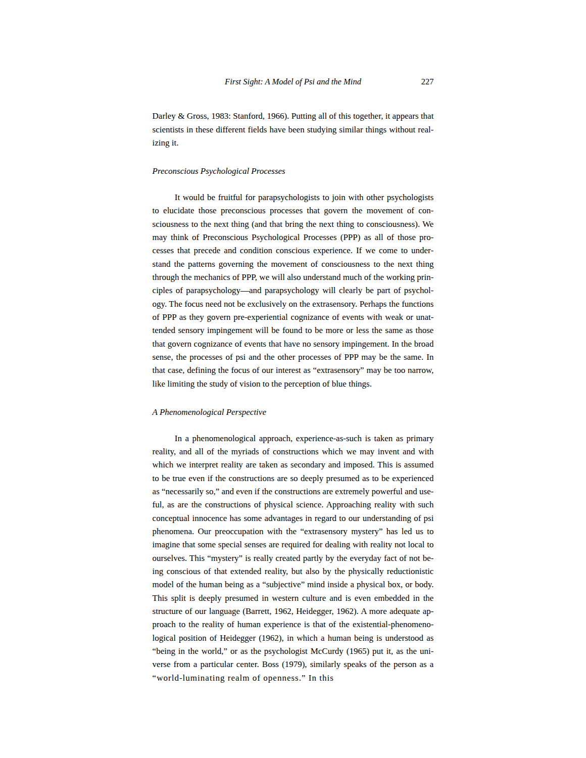First Sight: A Model of Psi and the Mind 227
Darley & Gross, 1983: Stanford, 1966). Putting all of this together, it appears that scientists in these different fields have been studying similar things without realizing it.
Preconscious Psychological Processes
It would be fruitful for parapsychologists to join with other psychologists to elucidate those preconscious processes that govern the movement of consciousness to the next thing (and that bring the next thing to consciousness). We may think of Preconscious Psychological Processes (PPP) as all of those processes that precede and condition conscious experience. If we come to understand the patterns governing the movement of consciousness to the next thing through the mechanics of PPP, we will also understand much of the working principles of parapsychology—and parapsychology will clearly be part of psychology. The focus need not be exclusively on the extrasensory. Perhaps the functions of PPP as they govern pre-experiential cognizance of events with weak or unattended sensory impingement will be found to be more or less the same as those that govern cognizance of events that have no sensory impingement. In the broad sense, the processes of psi and the other processes of PPP may be the same. In that case, defining the focus of our interest as “extrasensory” may be too narrow, like limiting the study of vision to the perception of blue things.
A Phenomenological Perspective
In a phenomenological approach, experience-as-such is taken as primary reality, and all of the myriads of constructions which we may invent and with which we interpret reality are taken as secondary and imposed. This is assumed to be true even if the constructions are so deeply presumed as to be experienced as “necessarily so,” and even if the constructions are extremely powerful and useful, as are the constructions of physical science. Approaching reality with such conceptual innocence has some advantages in regard to our understanding of psi phenomena. Our preoccupation with the “extrasensory mystery” has led us to imagine that some special senses are required for dealing with reality not local to ourselves. This “mystery” is really created partly by the everyday fact of not being conscious of that extended reality, but also by the physically reductionistic model of the human being as a “subjective” mind inside a physical box, or body. This split is deeply presumed in western culture and is even embedded in the structure of our language (Barrett, 1962, Heidegger, 1962). A more adequate approach to the reality of human experience is that of the existential-phenomenological position of Heidegger (1962), in which a human being is understood as “being in the world,” or as the psychologist McCurdy (1965) put it, as the universe from a particular center. Boss (1979), similarly speaks of the person as a “world-luminating realm of openness.” In this